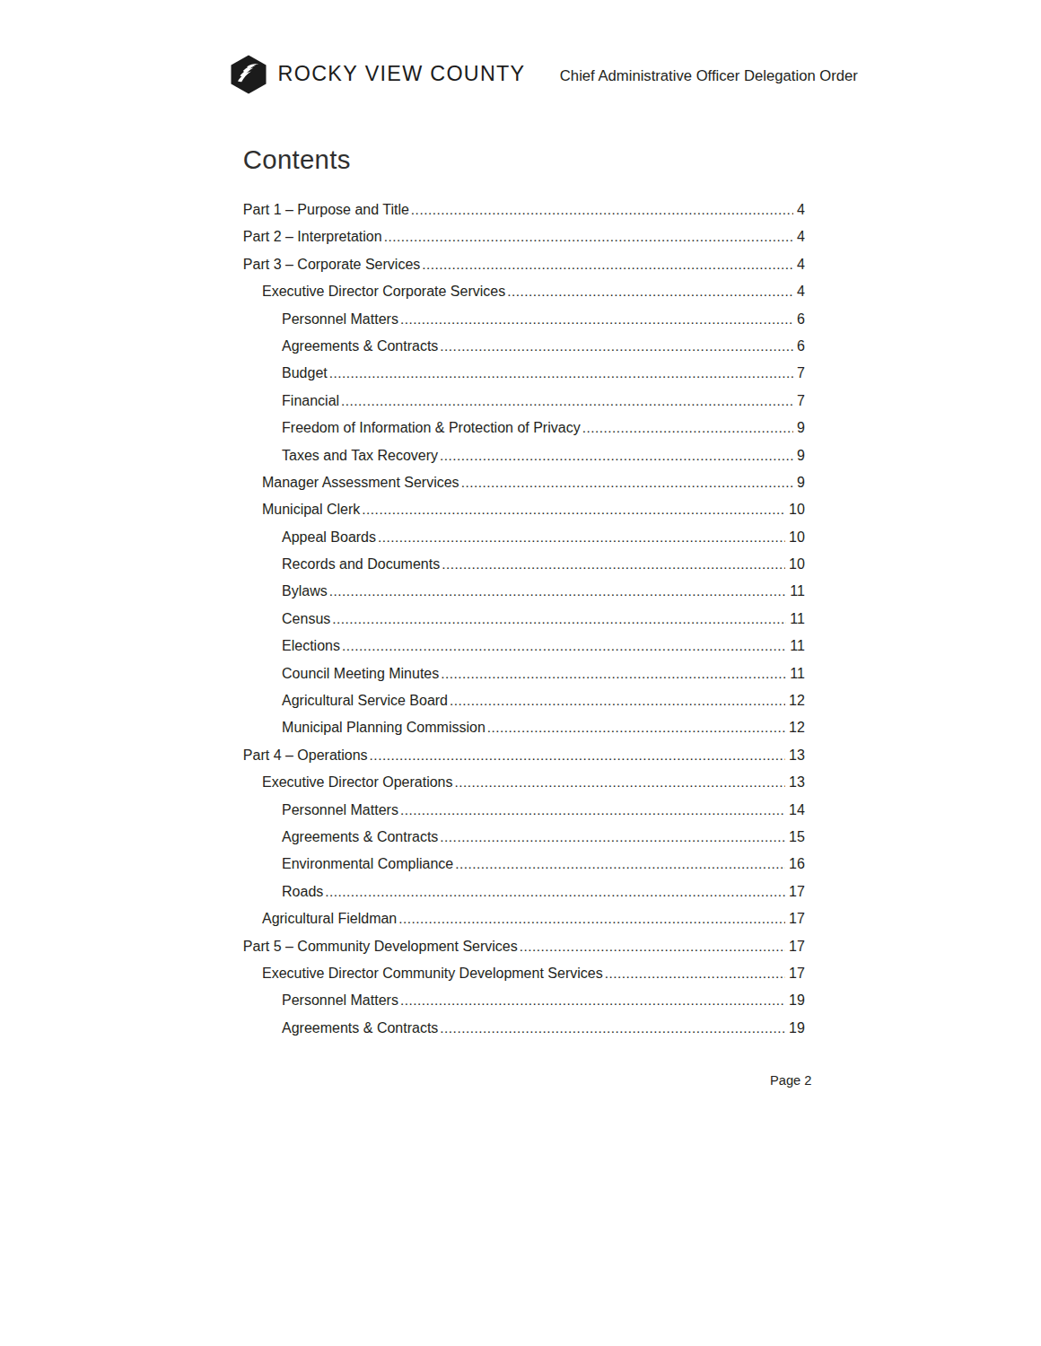ROCKY VIEW COUNTY
Chief Administrative Officer Delegation Order
Contents
Part 1 – Purpose and Title........................................................................................................... 4
Part 2 – Interpretation................................................................................................................. 4
Part 3 – Corporate Services....................................................................................................... 4
Executive Director Corporate Services............................................................................. 4
Personnel Matters............................................................................................................. 6
Agreements & Contracts.................................................................................................... 6
Budget.............................................................................................................................. 7
Financial.......................................................................................................................... 7
Freedom of Information & Protection of Privacy................................................................. 9
Taxes and Tax Recovery.................................................................................................... 9
Manager Assessment Services............................................................................................. 9
Municipal Clerk................................................................................................................. 10
Appeal Boards.................................................................................................................. 10
Records and Documents.................................................................................................. 10
Bylaws............................................................................................................................ 11
Census............................................................................................................................ 11
Elections........................................................................................................................ 11
Council Meeting Minutes.................................................................................................. 11
Agricultural Service Board............................................................................................... 12
Municipal Planning Commission..................................................................................... 12
Part 4 – Operations.................................................................................................................... 13
Executive Director Operations.............................................................................................. 13
Personnel Matters........................................................................................................... 14
Agreements & Contracts.................................................................................................. 15
Environmental Compliance.............................................................................................. 16
Roads............................................................................................................................. 17
Agricultural Fieldman......................................................................................................... 17
Part 5 – Community Development Services......................................................................... 17
Executive Director Community Development Services....................................................... 17
Personnel Matters........................................................................................................... 19
Agreements & Contracts.................................................................................................. 19
Page 2